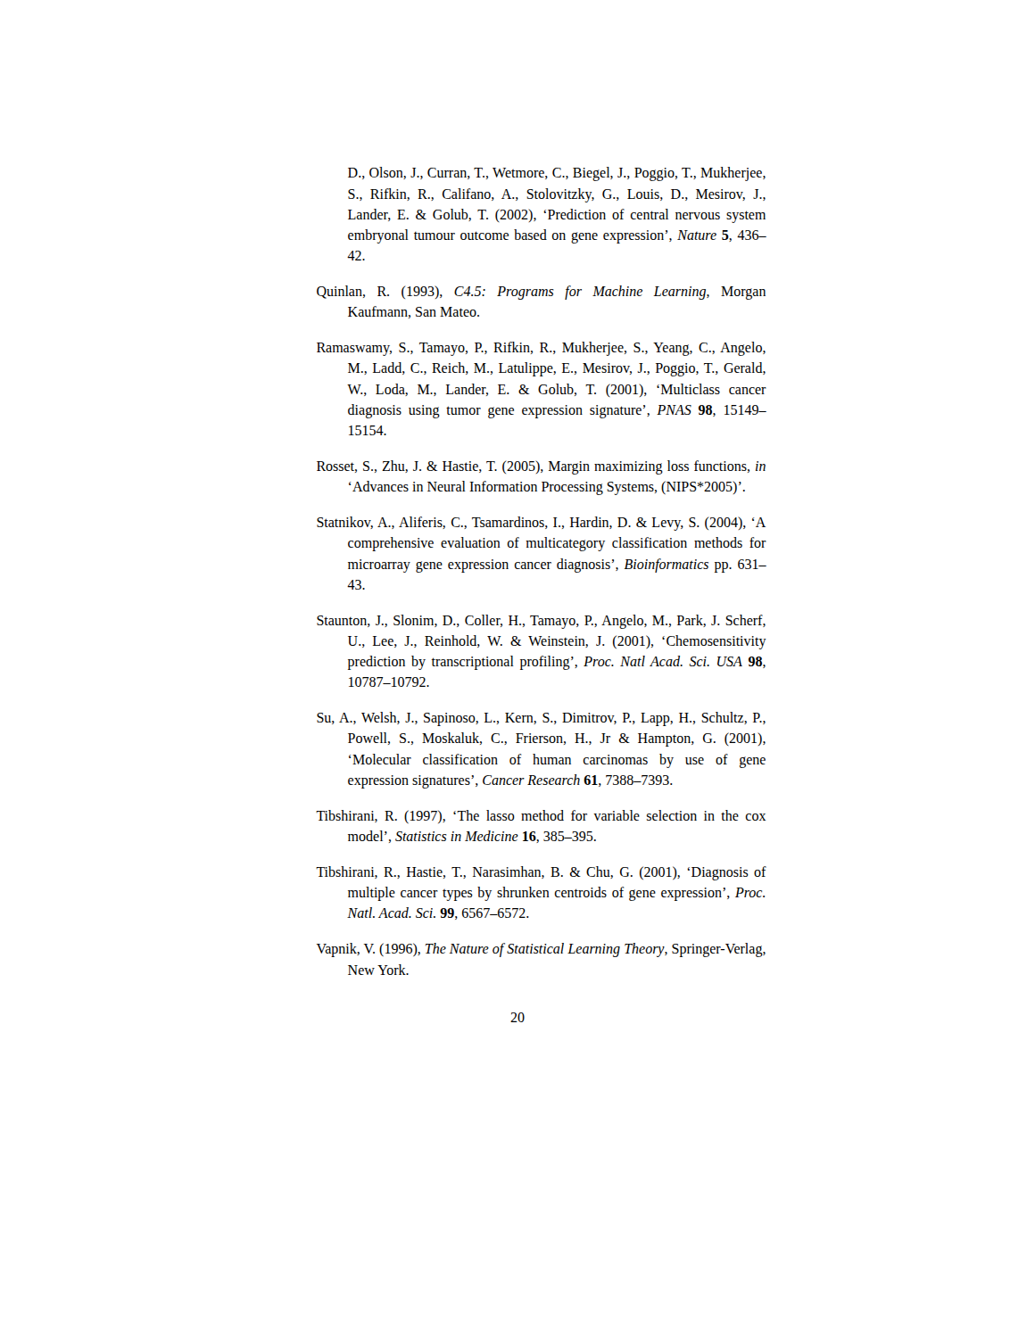D., Olson, J., Curran, T., Wetmore, C., Biegel, J., Poggio, T., Mukherjee, S., Rifkin, R., Califano, A., Stolovitzky, G., Louis, D., Mesirov, J., Lander, E. & Golub, T. (2002), ‘Prediction of central nervous system embryonal tumour outcome based on gene expression’, Nature 5, 436–42.
Quinlan, R. (1993), C4.5: Programs for Machine Learning, Morgan Kaufmann, San Mateo.
Ramaswamy, S., Tamayo, P., Rifkin, R., Mukherjee, S., Yeang, C., Angelo, M., Ladd, C., Reich, M., Latulippe, E., Mesirov, J., Poggio, T., Gerald, W., Loda, M., Lander, E. & Golub, T. (2001), ‘Multiclass cancer diagnosis using tumor gene expression signature’, PNAS 98, 15149–15154.
Rosset, S., Zhu, J. & Hastie, T. (2005), Margin maximizing loss functions, in ‘Advances in Neural Information Processing Systems, (NIPS*2005)’.
Statnikov, A., Aliferis, C., Tsamardinos, I., Hardin, D. & Levy, S. (2004), ‘A comprehensive evaluation of multicategory classification methods for microarray gene expression cancer diagnosis’, Bioinformatics pp. 631–43.
Staunton, J., Slonim, D., Coller, H., Tamayo, P., Angelo, M., Park, J. Scherf, U., Lee, J., Reinhold, W. & Weinstein, J. (2001), ‘Chemosensitivity prediction by transcriptional profiling’, Proc. Natl Acad. Sci. USA 98, 10787–10792.
Su, A., Welsh, J., Sapinoso, L., Kern, S., Dimitrov, P., Lapp, H., Schultz, P., Powell, S., Moskaluk, C., Frierson, H., Jr & Hampton, G. (2001), ‘Molecular classification of human carcinomas by use of gene expression signatures’, Cancer Research 61, 7388–7393.
Tibshirani, R. (1997), ‘The lasso method for variable selection in the cox model’, Statistics in Medicine 16, 385–395.
Tibshirani, R., Hastie, T., Narasimhan, B. & Chu, G. (2001), ‘Diagnosis of multiple cancer types by shrunken centroids of gene expression’, Proc. Natl. Acad. Sci. 99, 6567–6572.
Vapnik, V. (1996), The Nature of Statistical Learning Theory, Springer-Verlag, New York.
20